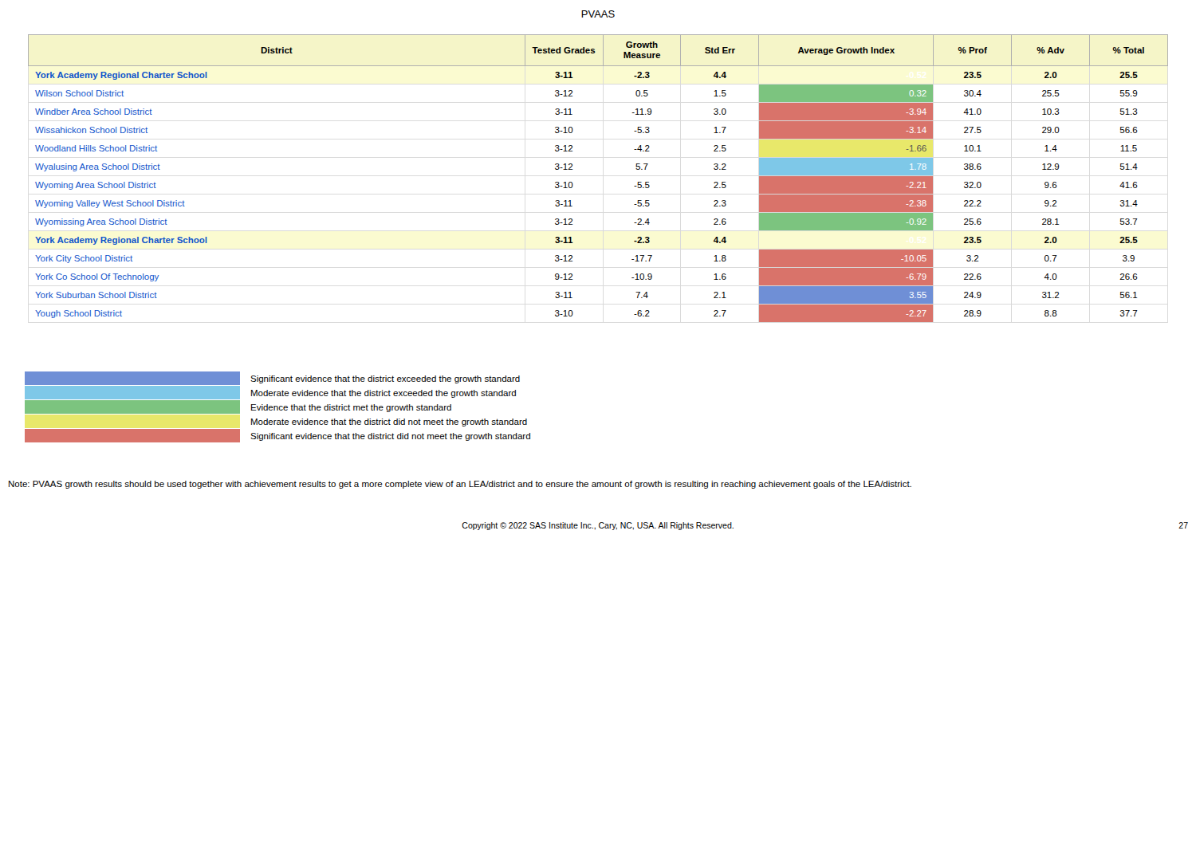PVAAS
| District | Tested Grades | Growth Measure | Std Err | Average Growth Index | % Prof | % Adv | % Total |
| --- | --- | --- | --- | --- | --- | --- | --- |
| York Academy Regional Charter School | 3-11 | -2.3 | 4.4 | -0.52 | 23.5 | 2.0 | 25.5 |
| Wilson School District | 3-12 | 0.5 | 1.5 | 0.32 | 30.4 | 25.5 | 55.9 |
| Windber Area School District | 3-11 | -11.9 | 3.0 | -3.94 | 41.0 | 10.3 | 51.3 |
| Wissahickon School District | 3-10 | -5.3 | 1.7 | -3.14 | 27.5 | 29.0 | 56.6 |
| Woodland Hills School District | 3-12 | -4.2 | 2.5 | -1.66 | 10.1 | 1.4 | 11.5 |
| Wyalusing Area School District | 3-12 | 5.7 | 3.2 | 1.78 | 38.6 | 12.9 | 51.4 |
| Wyoming Area School District | 3-10 | -5.5 | 2.5 | -2.21 | 32.0 | 9.6 | 41.6 |
| Wyoming Valley West School District | 3-11 | -5.5 | 2.3 | -2.38 | 22.2 | 9.2 | 31.4 |
| Wyomissing Area School District | 3-12 | -2.4 | 2.6 | -0.92 | 25.6 | 28.1 | 53.7 |
| York Academy Regional Charter School | 3-11 | -2.3 | 4.4 | -0.52 | 23.5 | 2.0 | 25.5 |
| York City School District | 3-12 | -17.7 | 1.8 | -10.05 | 3.2 | 0.7 | 3.9 |
| York Co School Of Technology | 9-12 | -10.9 | 1.6 | -6.79 | 22.6 | 4.0 | 26.6 |
| York Suburban School District | 3-11 | 7.4 | 2.1 | 3.55 | 24.9 | 31.2 | 56.1 |
| Yough School District | 3-10 | -6.2 | 2.7 | -2.27 | 28.9 | 8.8 | 37.7 |
| | Significant evidence that the district exceeded the growth standard |
| | Moderate evidence that the district exceeded the growth standard |
| | Evidence that the district met the growth standard |
| | Moderate evidence that the district did not meet the growth standard |
| | Significant evidence that the district did not meet the growth standard |
Note: PVAAS growth results should be used together with achievement results to get a more complete view of an LEA/district and to ensure the amount of growth is resulting in reaching achievement goals of the LEA/district.
Copyright © 2022 SAS Institute Inc., Cary, NC, USA. All Rights Reserved. 27